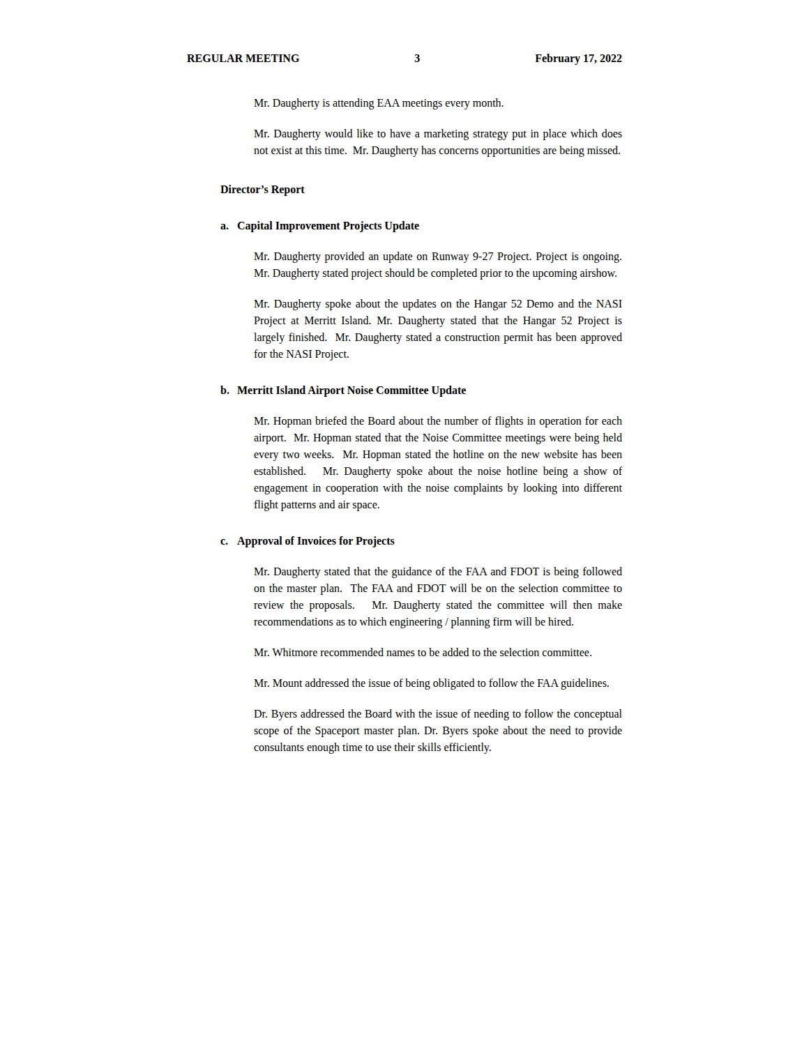REGULAR MEETING
3
February 17, 2022
Mr. Daugherty is attending EAA meetings every month.
Mr. Daugherty would like to have a marketing strategy put in place which does not exist at this time. Mr. Daugherty has concerns opportunities are being missed.
Director’s Report
a. Capital Improvement Projects Update
Mr. Daugherty provided an update on Runway 9-27 Project. Project is ongoing. Mr. Daugherty stated project should be completed prior to the upcoming airshow.
Mr. Daugherty spoke about the updates on the Hangar 52 Demo and the NASI Project at Merritt Island. Mr. Daugherty stated that the Hangar 52 Project is largely finished. Mr. Daugherty stated a construction permit has been approved for the NASI Project.
b. Merritt Island Airport Noise Committee Update
Mr. Hopman briefed the Board about the number of flights in operation for each airport. Mr. Hopman stated that the Noise Committee meetings were being held every two weeks. Mr. Hopman stated the hotline on the new website has been established. Mr. Daugherty spoke about the noise hotline being a show of engagement in cooperation with the noise complaints by looking into different flight patterns and air space.
c. Approval of Invoices for Projects
Mr. Daugherty stated that the guidance of the FAA and FDOT is being followed on the master plan. The FAA and FDOT will be on the selection committee to review the proposals. Mr. Daugherty stated the committee will then make recommendations as to which engineering / planning firm will be hired.
Mr. Whitmore recommended names to be added to the selection committee.
Mr. Mount addressed the issue of being obligated to follow the FAA guidelines.
Dr. Byers addressed the Board with the issue of needing to follow the conceptual scope of the Spaceport master plan. Dr. Byers spoke about the need to provide consultants enough time to use their skills efficiently.